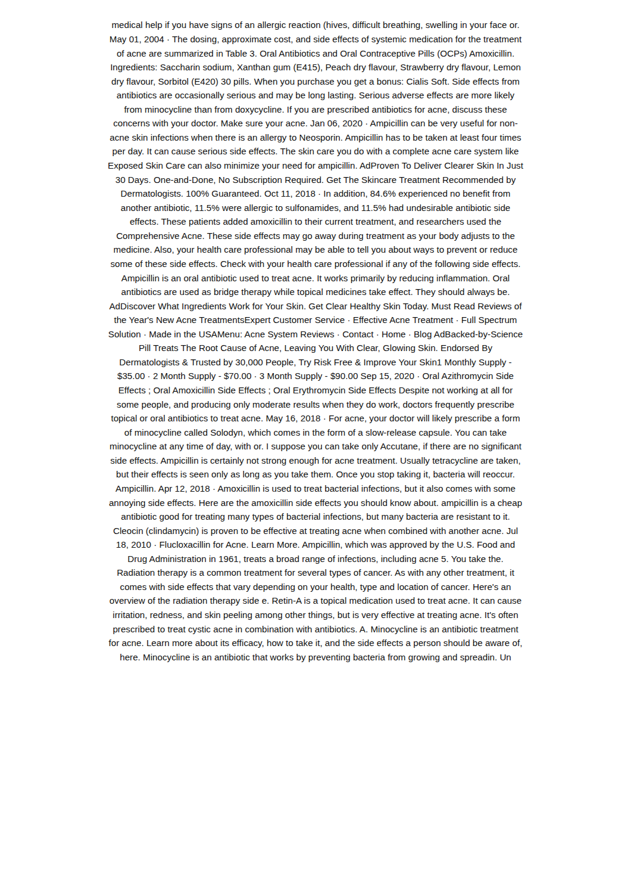medical help if you have signs of an allergic reaction (hives, difficult breathing, swelling in your face or. May 01, 2004 · The dosing, approximate cost, and side effects of systemic medication for the treatment of acne are summarized in Table 3. Oral Antibiotics and Oral Contraceptive Pills (OCPs) Amoxicillin. Ingredients: Saccharin sodium, Xanthan gum (E415), Peach dry flavour, Strawberry dry flavour, Lemon dry flavour, Sorbitol (E420) 30 pills. When you purchase you get a bonus: Cialis Soft. Side effects from antibiotics are occasionally serious and may be long lasting. Serious adverse effects are more likely from minocycline than from doxycycline. If you are prescribed antibiotics for acne, discuss these concerns with your doctor. Make sure your acne. Jan 06, 2020 · Ampicillin can be very useful for non-acne skin infections when there is an allergy to Neosporin. Ampicillin has to be taken at least four times per day. It can cause serious side effects. The skin care you do with a complete acne care system like Exposed Skin Care can also minimize your need for ampicillin. AdProven To Deliver Clearer Skin In Just 30 Days. One-and-Done, No Subscription Required. Get The Skincare Treatment Recommended by Dermatologists. 100% Guaranteed. Oct 11, 2018 · In addition, 84.6% experienced no benefit from another antibiotic, 11.5% were allergic to sulfonamides, and 11.5% had undesirable antibiotic side effects. These patients added amoxicillin to their current treatment, and researchers used the Comprehensive Acne. These side effects may go away during treatment as your body adjusts to the medicine. Also, your health care professional may be able to tell you about ways to prevent or reduce some of these side effects. Check with your health care professional if any of the following side effects. Ampicillin is an oral antibiotic used to treat acne. It works primarily by reducing inflammation. Oral antibiotics are used as bridge therapy while topical medicines take effect. They should always be. AdDiscover What Ingredients Work for Your Skin. Get Clear Healthy Skin Today. Must Read Reviews of the Year's New Acne TreatmentsExpert Customer Service · Effective Acne Treatment · Full Spectrum Solution · Made in the USAMenu: Acne System Reviews · Contact · Home · Blog AdBacked-by-Science Pill Treats The Root Cause of Acne, Leaving You With Clear, Glowing Skin. Endorsed By Dermatologists & Trusted by 30,000 People, Try Risk Free & Improve Your Skin1 Monthly Supply - $35.00 · 2 Month Supply - $70.00 · 3 Month Supply - $90.00 Sep 15, 2020 · Oral Azithromycin Side Effects ; Oral Amoxicillin Side Effects ; Oral Erythromycin Side Effects Despite not working at all for some people, and producing only moderate results when they do work, doctors frequently prescribe topical or oral antibiotics to treat acne. May 16, 2018 · For acne, your doctor will likely prescribe a form of minocycline called Solodyn, which comes in the form of a slow-release capsule. You can take minocycline at any time of day, with or. I suppose you can take only Accutane, if there are no significant side effects. Ampicillin is certainly not strong enough for acne treatment. Usually tetracycline are taken, but their effects is seen only as long as you take them. Once you stop taking it, bacteria will reoccur. Ampicillin. Apr 12, 2018 · Amoxicillin is used to treat bacterial infections, but it also comes with some annoying side effects. Here are the amoxicillin side effects you should know about. ampicillin is a cheap antibiotic good for treating many types of bacterial infections, but many bacteria are resistant to it. Cleocin (clindamycin) is proven to be effective at treating acne when combined with another acne. Jul 18, 2010 · Flucloxacillin for Acne. Learn More. Ampicillin, which was approved by the U.S. Food and Drug Administration in 1961, treats a broad range of infections, including acne 5. You take the. Radiation therapy is a common treatment for several types of cancer. As with any other treatment, it comes with side effects that vary depending on your health, type and location of cancer. Here's an overview of the radiation therapy side e. Retin-A is a topical medication used to treat acne. It can cause irritation, redness, and skin peeling among other things, but is very effective at treating acne. It's often prescribed to treat cystic acne in combination with antibiotics. A. Minocycline is an antibiotic treatment for acne. Learn more about its efficacy, how to take it, and the side effects a person should be aware of, here. Minocycline is an antibiotic that works by preventing bacteria from growing and spreadin. Un